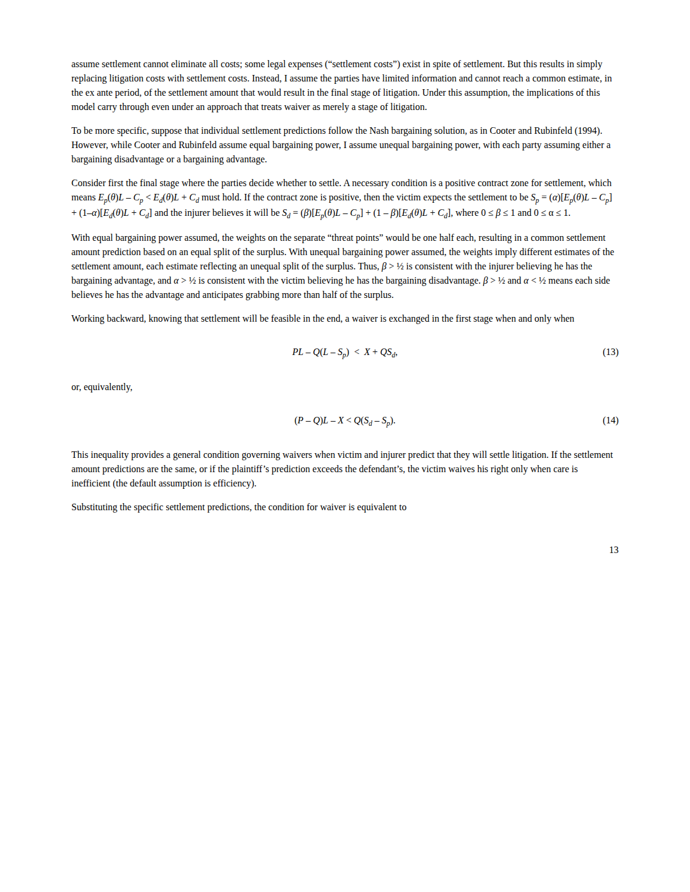assume settlement cannot eliminate all costs; some legal expenses (“settlement costs”) exist in spite of settlement. But this results in simply replacing litigation costs with settlement costs. Instead, I assume the parties have limited information and cannot reach a common estimate, in the ex ante period, of the settlement amount that would result in the final stage of litigation. Under this assumption, the implications of this model carry through even under an approach that treats waiver as merely a stage of litigation.
To be more specific, suppose that individual settlement predictions follow the Nash bargaining solution, as in Cooter and Rubinfeld (1994). However, while Cooter and Rubinfeld assume equal bargaining power, I assume unequal bargaining power, with each party assuming either a bargaining disadvantage or a bargaining advantage.
Consider first the final stage where the parties decide whether to settle. A necessary condition is a positive contract zone for settlement, which means Ep(θ)L – Cp < Ed(θ)L + Cd must hold. If the contract zone is positive, then the victim expects the settlement to be Sp = (α)[Ep(θ)L – Cp] + (1–α)[Ed(θ)L + Cd] and the injurer believes it will be Sd = (β)[Ep(θ)L – Cp] + (1 – β)[Ed(θ)L + Cd], where 0 ≤ β ≤ 1 and 0 ≤ α ≤ 1.
With equal bargaining power assumed, the weights on the separate “threat points” would be one half each, resulting in a common settlement amount prediction based on an equal split of the surplus. With unequal bargaining power assumed, the weights imply different estimates of the settlement amount, each estimate reflecting an unequal split of the surplus. Thus, β > ½ is consistent with the injurer believing he has the bargaining advantage, and α > ½ is consistent with the victim believing he has the bargaining disadvantage. β > ½ and α < ½ means each side believes he has the advantage and anticipates grabbing more than half of the surplus.
Working backward, knowing that settlement will be feasible in the end, a waiver is exchanged in the first stage when and only when
PL – Q(L – Sp) < X + QSd, (13)
or, equivalently,
(P – Q)L – X < Q(Sd – Sp). (14)
This inequality provides a general condition governing waivers when victim and injurer predict that they will settle litigation. If the settlement amount predictions are the same, or if the plaintiff’s prediction exceeds the defendant’s, the victim waives his right only when care is inefficient (the default assumption is efficiency).
Substituting the specific settlement predictions, the condition for waiver is equivalent to
13